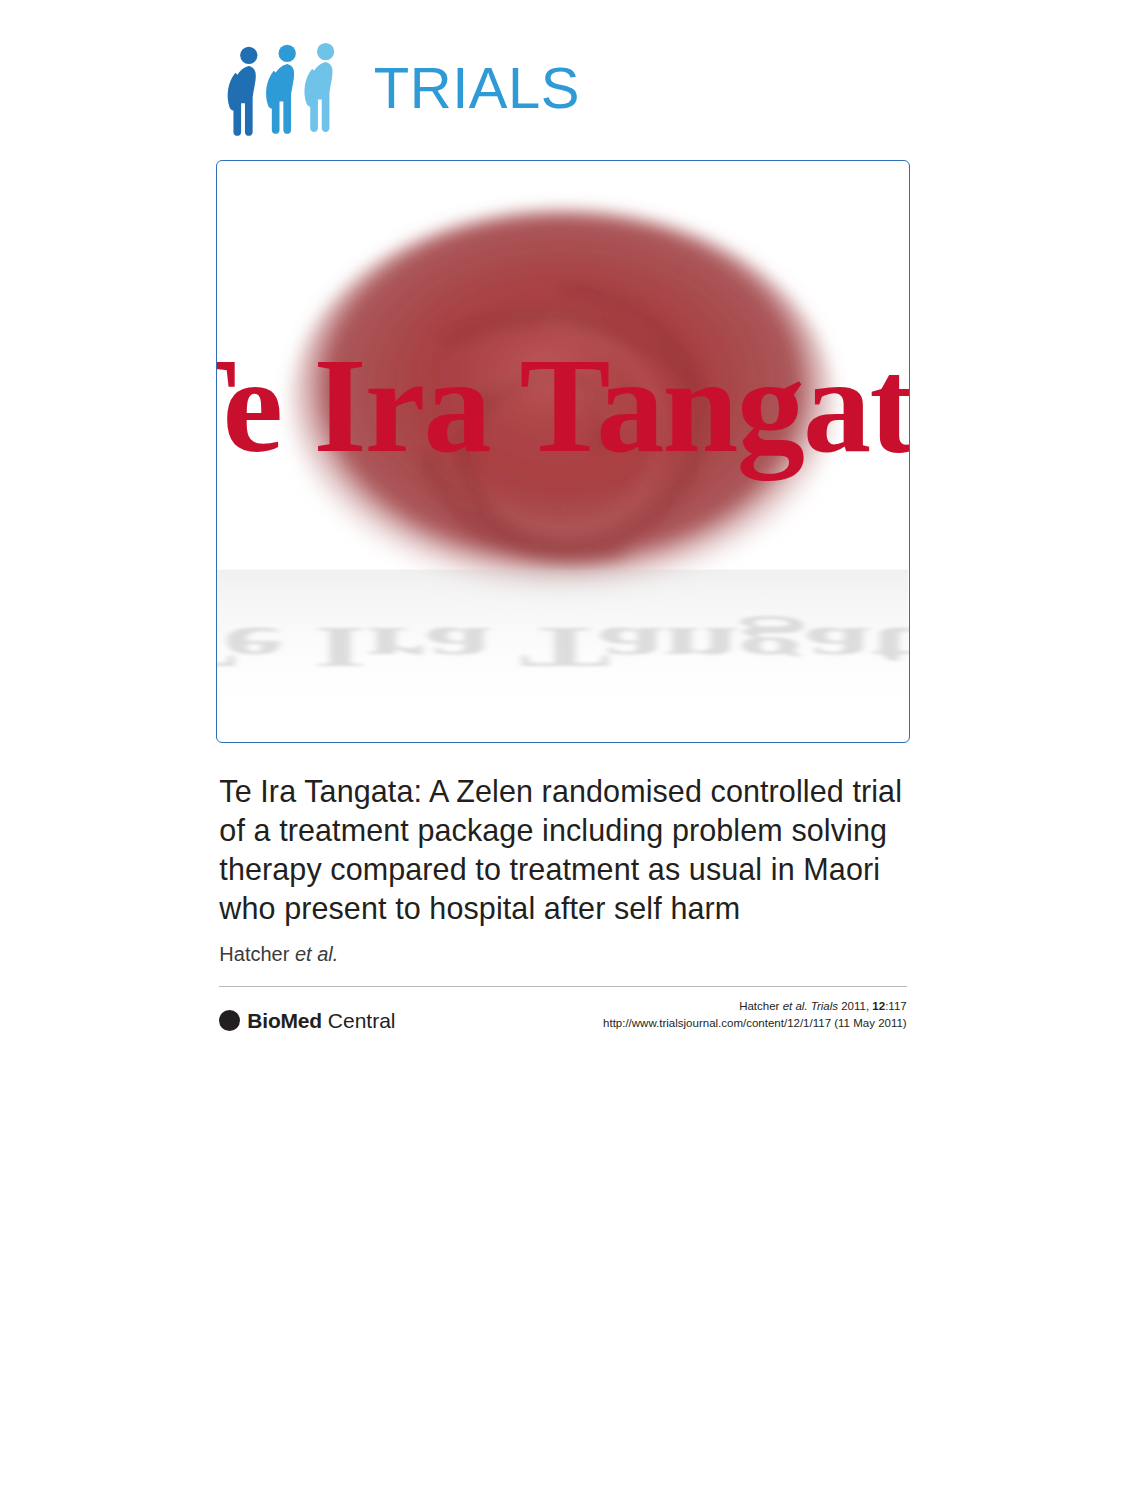TRIALS
Te Ira Tangata Te Ira Tangata
Te Ira Tangata: A Zelen randomised controlled trial of a treatment package including problem solving therapy compared to treatment as usual in Maori who present to hospital after self harm
Hatcher et al.
BioMed Central
Hatcher et al. Trials 2011, 12:117
http://www.trialsjournal.com/content/12/1/117 (11 May 2011)